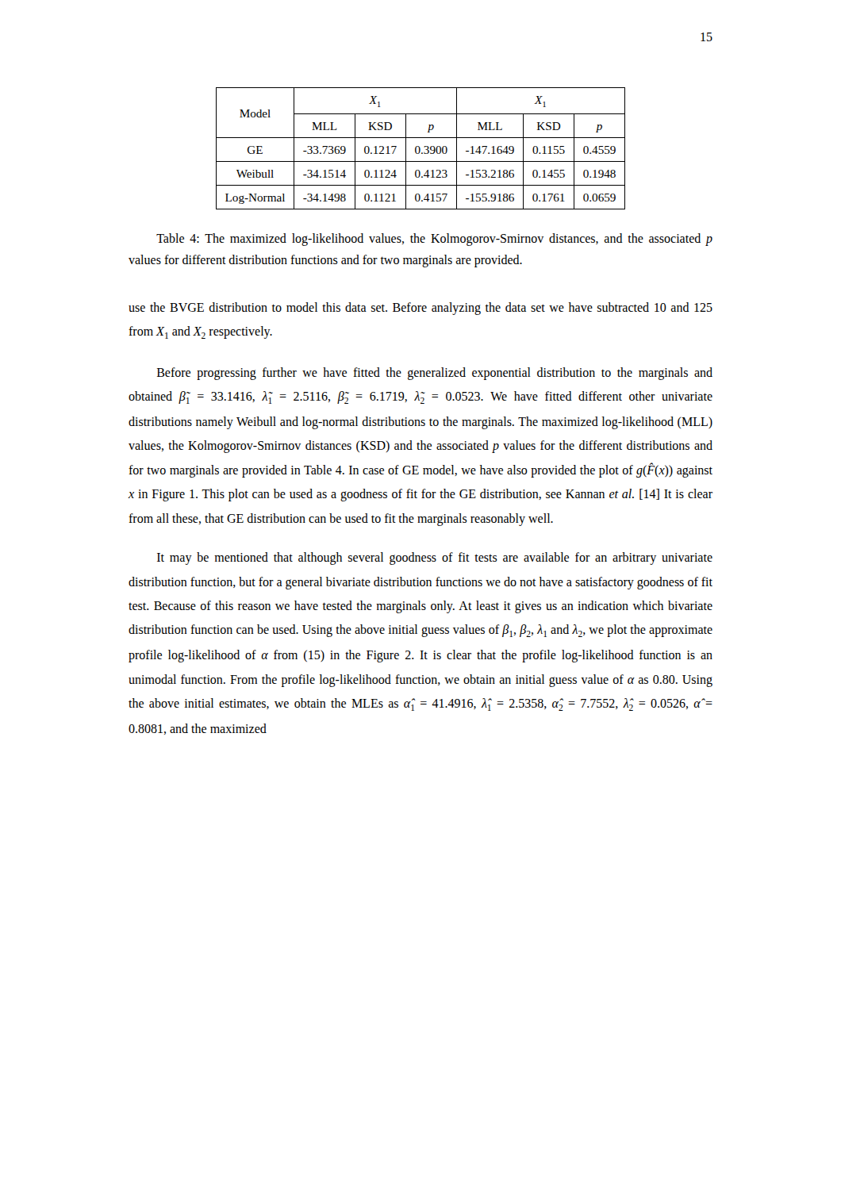15
| Model | X 1 | X 1 |
| --- | --- | --- |
| MLL | KSD | p | MLL | KSD | p |
| GE | -33.7369 | 0.1217 | 0.3900 | -147.1649 | 0.1155 | 0.4559 |
| Weibull | -34.1514 | 0.1124 | 0.4123 | -153.2186 | 0.1455 | 0.1948 |
| Log-Normal | -34.1498 | 0.1121 | 0.4157 | -155.9186 | 0.1761 | 0.0659 |
Table 4: The maximized log-likelihood values, the Kolmogorov-Smirnov distances, and the associated p values for different distribution functions and for two marginals are provided.
use the BVGE distribution to model this data set. Before analyzing the data set we have subtracted 10 and 125 from X1 and X2 respectively.
Before progressing further we have fitted the generalized exponential distribution to the marginals and obtained β̃1 = 33.1416, λ̃1 = 2.5116, β̃2 = 6.1719, λ̃2 = 0.0523. We have fitted different other univariate distributions namely Weibull and log-normal distributions to the marginals. The maximized log-likelihood (MLL) values, the Kolmogorov-Smirnov distances (KSD) and the associated p values for the different distributions and for two marginals are provided in Table 4. In case of GE model, we have also provided the plot of g(F̂(x)) against x in Figure 1. This plot can be used as a goodness of fit for the GE distribution, see Kannan et al. [14] It is clear from all these, that GE distribution can be used to fit the marginals reasonably well.
It may be mentioned that although several goodness of fit tests are available for an arbitrary univariate distribution function, but for a general bivariate distribution functions we do not have a satisfactory goodness of fit test. Because of this reason we have tested the marginals only. At least it gives us an indication which bivariate distribution function can be used. Using the above initial guess values of β1, β2, λ1 and λ2, we plot the approximate profile log-likelihood of α from (15) in the Figure 2. It is clear that the profile log-likelihood function is an unimodal function. From the profile log-likelihood function, we obtain an initial guess value of α as 0.80. Using the above initial estimates, we obtain the MLEs as α̂1 = 41.4916, λ̂1 = 2.5358, α̂2 = 7.7552, λ̂2 = 0.0526, α̂ = 0.8081, and the maximized